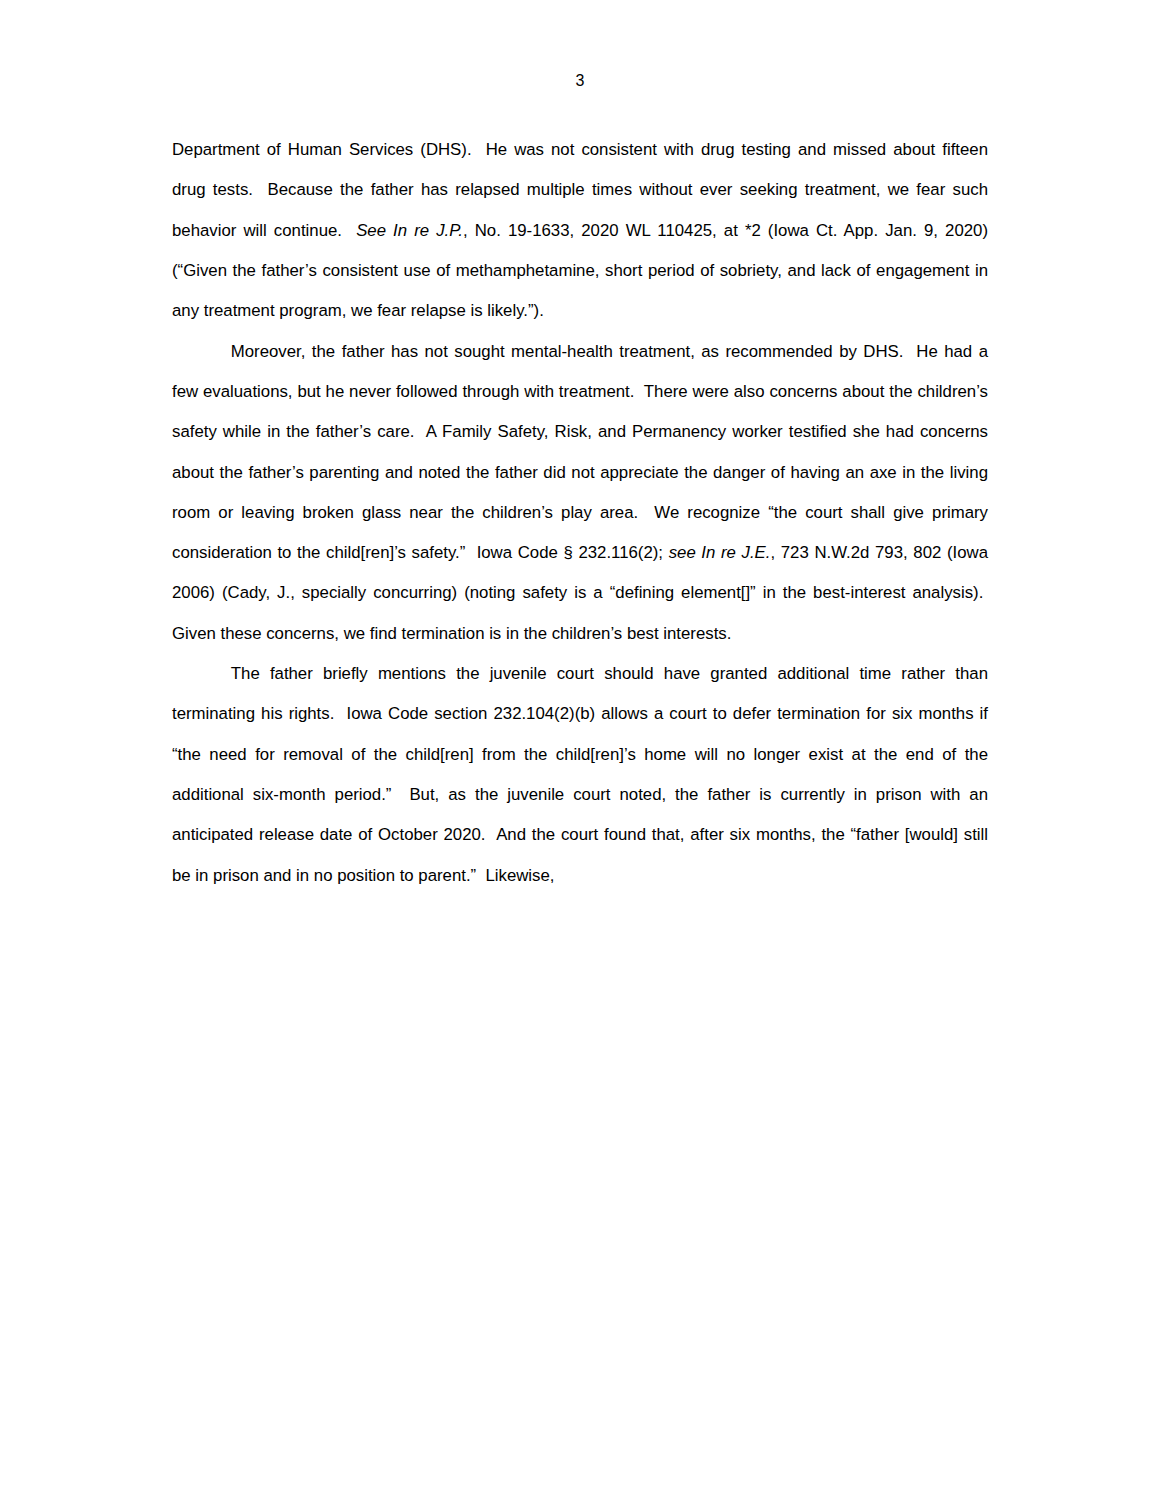3
Department of Human Services (DHS). He was not consistent with drug testing and missed about fifteen drug tests. Because the father has relapsed multiple times without ever seeking treatment, we fear such behavior will continue. See In re J.P., No. 19-1633, 2020 WL 110425, at *2 (Iowa Ct. App. Jan. 9, 2020) (“Given the father’s consistent use of methamphetamine, short period of sobriety, and lack of engagement in any treatment program, we fear relapse is likely.”).
Moreover, the father has not sought mental-health treatment, as recommended by DHS. He had a few evaluations, but he never followed through with treatment. There were also concerns about the children’s safety while in the father’s care. A Family Safety, Risk, and Permanency worker testified she had concerns about the father’s parenting and noted the father did not appreciate the danger of having an axe in the living room or leaving broken glass near the children’s play area. We recognize “the court shall give primary consideration to the child[ren]’s safety.” Iowa Code § 232.116(2); see In re J.E., 723 N.W.2d 793, 802 (Iowa 2006) (Cady, J., specially concurring) (noting safety is a “defining element[]” in the best-interest analysis). Given these concerns, we find termination is in the children’s best interests.
The father briefly mentions the juvenile court should have granted additional time rather than terminating his rights. Iowa Code section 232.104(2)(b) allows a court to defer termination for six months if “the need for removal of the child[ren] from the child[ren]’s home will no longer exist at the end of the additional six-month period.” But, as the juvenile court noted, the father is currently in prison with an anticipated release date of October 2020. And the court found that, after six months, the “father [would] still be in prison and in no position to parent.” Likewise,